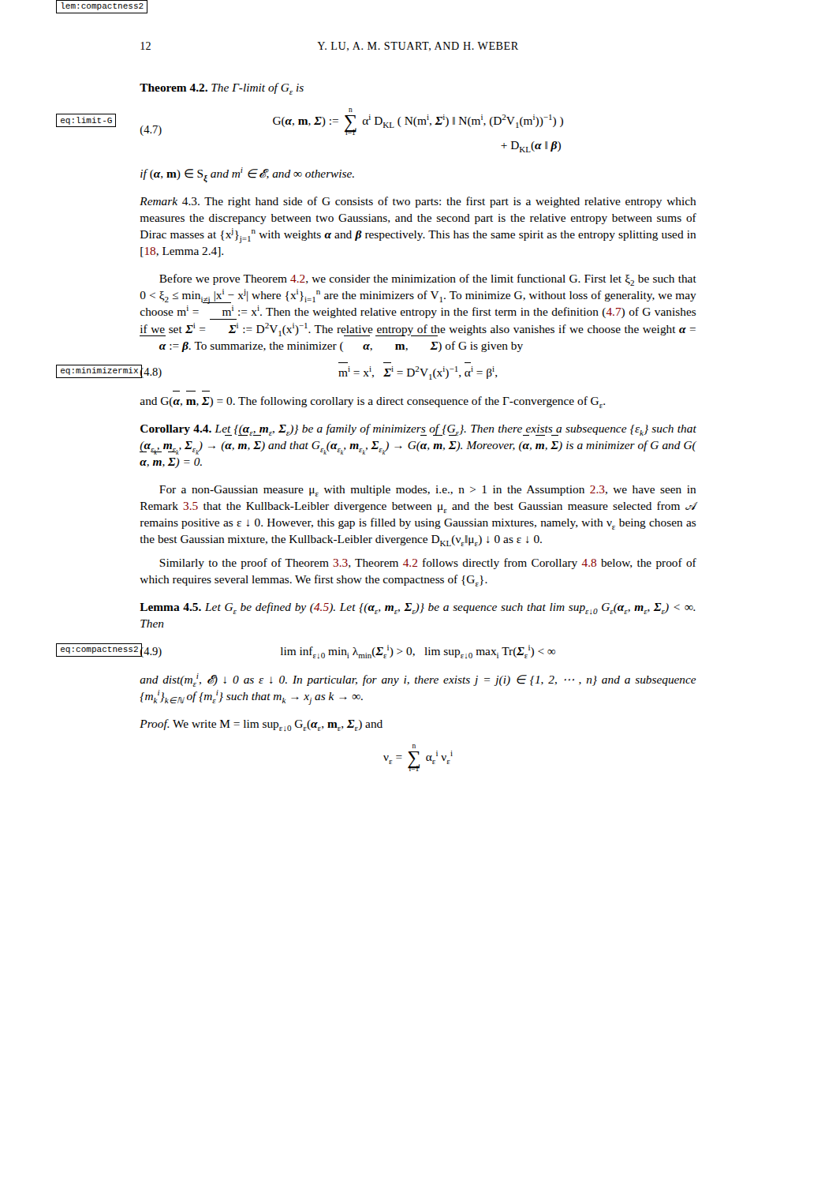12 Y. LU, A. M. STUART, AND H. WEBER
thm:gamma-2
Theorem 4.2. The Γ-limit of Gε is
eq:limit-G (4.7) G(α, m, Σ) := n∑i=1 αi DKL ( N(mi, Σi) ‖ N(mi, (D2V1(mi))−1) ) + DKL(α ‖ β)
if (α, m) ∈ Sξ and mi ∈ 𝓔, and ∞ otherwise.
Remark 4.3. The right hand side of G consists of two parts: the first part is a weighted relative entropy which measures the discrepancy between two Gaussians, and the second part is the relative entropy between sums of Dirac masses at {xj}j=1n with weights α and β respectively. This has the same spirit as the entropy splitting used in [18, Lemma 2.4].
Before we prove Theorem 4.2, we consider the minimization of the limit functional G. First let ξ2 be such that 0 < ξ2 ≤ mini≠j |xi − xj| where {xi}i=1n are the minimizers of V1. To minimize G, without loss of generality, we may choose mi = mi := xi. Then the weighted relative entropy in the first term in the definition (4.7) of G vanishes if we set Σi = Σi := D2V1(xi)−1. The relative entropy of the weights also vanishes if we choose the weight α = α := β. To summarize, the minimizer (α, m, Σ) of G is given by
eq:minimizermix (4.8) mi = xi, Σi = D2V1(xi)−1, αi = βi,
and G(α, m, Σ) = 0. The following corollary is a direct consequence of the Γ-convergence of Gε.
cor:convmin
Corollary 4.4. Let {(αε, mε, Σε)} be a family of minimizers of {Gε}. Then there exists a subsequence {εk} such that (αεk, mεk, Σεk) → (α, m, Σ) and that Gεk(αεk, mεk, Σεk) → G(α, m, Σ). Moreover, (α, m, Σ) is a minimizer of G and G(α, m, Σ) = 0.
For a non-Gaussian measure με with multiple modes, i.e., n > 1 in the Assumption 2.3, we have seen in Remark 3.5 that the Kullback-Leibler divergence between με and the best Gaussian measure selected from 𝒜 remains positive as ε ↓ 0. However, this gap is filled by using Gaussian mixtures, namely, with νε being chosen as the best Gaussian mixture, the Kullback-Leibler divergence DKL(νε‖με) ↓ 0 as ε ↓ 0.
Similarly to the proof of Theorem 3.3, Theorem 4.2 follows directly from Corollary 4.8 below, the proof of which requires several lemmas. We first show the compactness of {Gε}.
lem:compactness2
Lemma 4.5. Let Gε be defined by (4.5). Let {(αε, mε, Σε)} be a sequence such that lim supε↓0 Gε(αε, mε, Σε) < ∞. Then
eq:compactness2 (4.9) lim infε↓0 mini λmin(Σεi) > 0, lim supε↓0 maxi Tr(Σεi) < ∞
and dist(mεi, 𝓔) ↓ 0 as ε ↓ 0. In particular, for any i, there exists j = j(i) ∈ {1, 2, ⋯ , n} and a subsequence {mki}k∈ℕ of {mεi} such that mk → xj as k → ∞.
Proof. We write M = lim supε↓0 Gε(αε, mε, Σε) and
νε = n∑i=1 αεi νεi